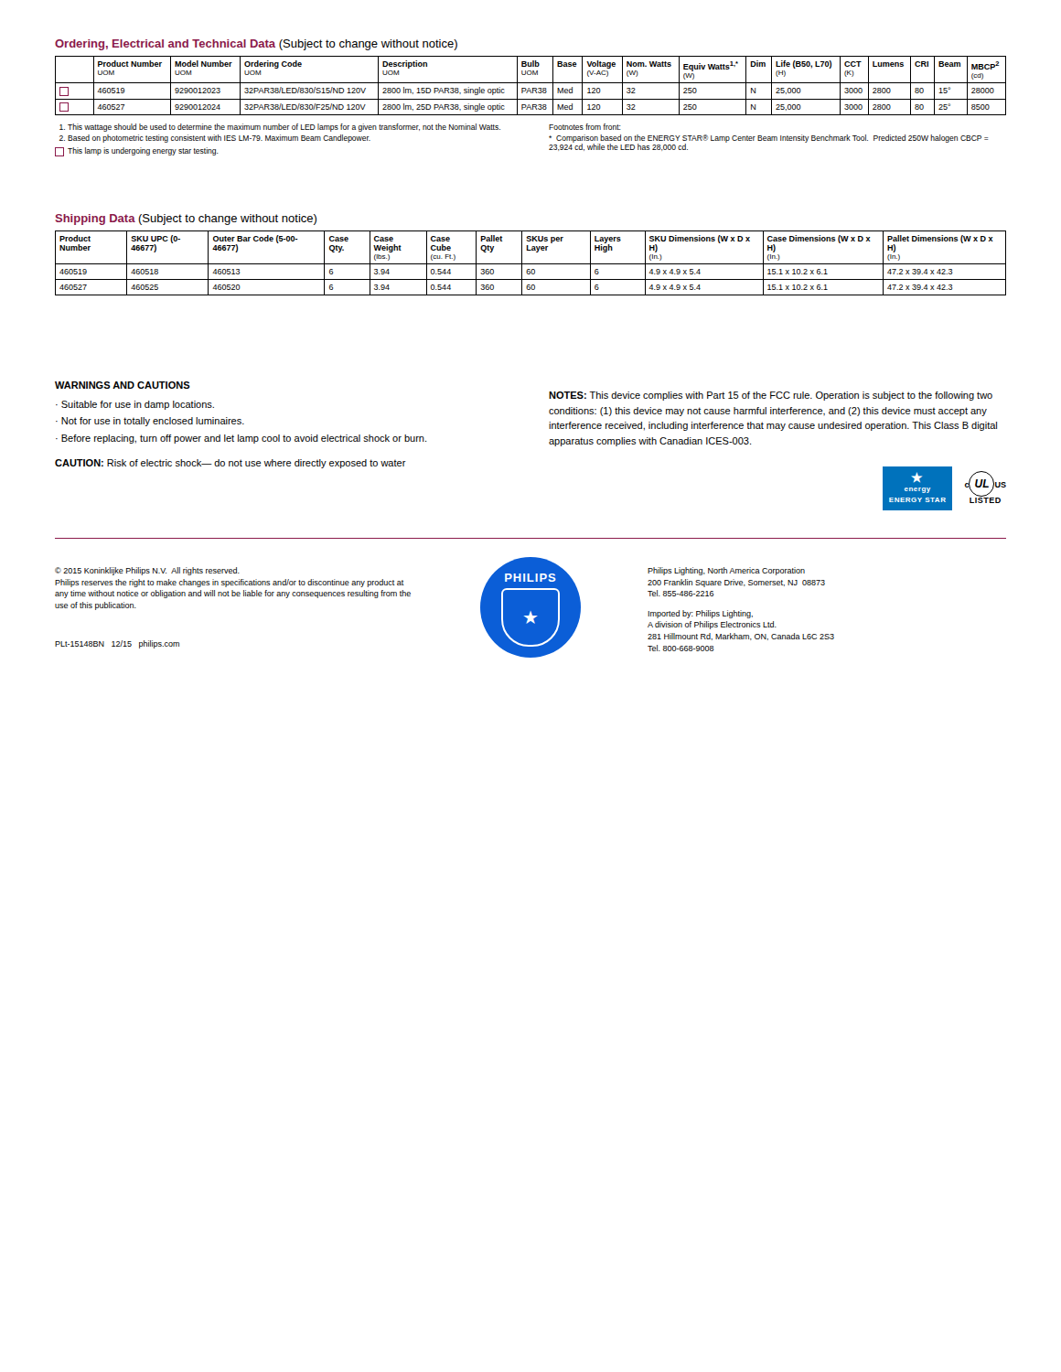Ordering, Electrical and Technical Data (Subject to change without notice)
| | Product Number UOM | Model Number UOM | Ordering Code UOM | Description UOM | Bulb UOM | Base | Voltage (V-AC) | Nom. Watts (W) | Equiv Watts 1,* (W) | Dim | Life (B50, L70) (H) | CCT (K) | Lumens | CRI | Beam | MBCP 2 (cd) |
| --- | --- | --- | --- | --- | --- | --- | --- | --- | --- | --- | --- | --- | --- | --- | --- | --- |
| | 460519 | 9290012023 | 32PAR38/LED/830/S15/ND 120V | 2800 lm, 15D PAR38, single optic | PAR38 | Med | 120 | 32 | 250 | N | 25,000 | 3000 | 2800 | 80 | 15° | 28000 |
| | 460527 | 9290012024 | 32PAR38/LED/830/F25/ND 120V | 2800 lm, 25D PAR38, single optic | PAR38 | Med | 120 | 32 | 250 | N | 25,000 | 3000 | 2800 | 80 | 25° | 8500 |
This wattage should be used to determine the maximum number of LED lamps for a given transformer, not the Nominal Watts.
Based on photometric testing consistent with IES LM-79. Maximum Beam Candlepower.
This lamp is undergoing energy star testing.
Footnotes from front:
* Comparison based on the ENERGY STAR® Lamp Center Beam Intensity Benchmark Tool. Predicted 250W halogen CBCP = 23,924 cd, while the LED has 28,000 cd.
Shipping Data (Subject to change without notice)
| Product Number | SKU UPC (0-46677) | Outer Bar Code (5-00-46677) | Case Qty. | Case Weight (lbs.) | Case Cube (cu. Ft.) | Pallet Qty | SKUs per Layer | Layers High | SKU Dimensions (W x D x H) (In.) | Case Dimensions (W x D x H) (In.) | Pallet Dimensions (W x D x H) (In.) |
| --- | --- | --- | --- | --- | --- | --- | --- | --- | --- | --- | --- |
| 460519 | 460518 | 460513 | 6 | 3.94 | 0.544 | 360 | 60 | 6 | 4.9 x 4.9 x 5.4 | 15.1 x 10.2 x 6.1 | 47.2 x 39.4 x 42.3 |
| 460527 | 460525 | 460520 | 6 | 3.94 | 0.544 | 360 | 60 | 6 | 4.9 x 4.9 x 5.4 | 15.1 x 10.2 x 6.1 | 47.2 x 39.4 x 42.3 |
WARNINGS AND CAUTIONS
Suitable for use in damp locations.
Not for use in totally enclosed luminaires.
Before replacing, turn off power and let lamp cool to avoid electrical shock or burn.
CAUTION: Risk of electric shock— do not use where directly exposed to water
NOTES: This device complies with Part 15 of the FCC rule. Operation is subject to the following two conditions: (1) this device may not cause harmful interference, and (2) this device must accept any interference received, including interference that may cause undesired operation. This Class B digital apparatus complies with Canadian ICES-003.
★energy
ENERGY STAR cUL US
LISTED
© 2015 Koninklijke Philips N.V. All rights reserved.
Philips reserves the right to make changes in specifications and/or to discontinue any product at any time without notice or obligation and will not be liable for any consequences resulting from the use of this publication.
PLt-15148BN 12/15 philips.com
PHILIPS
★
Philips Lighting, North America Corporation
200 Franklin Square Drive, Somerset, NJ 08873
Tel. 855-486-2216
Imported by: Philips Lighting,
A division of Philips Electronics Ltd.
281 Hillmount Rd, Markham, ON, Canada L6C 2S3
Tel. 800-668-9008